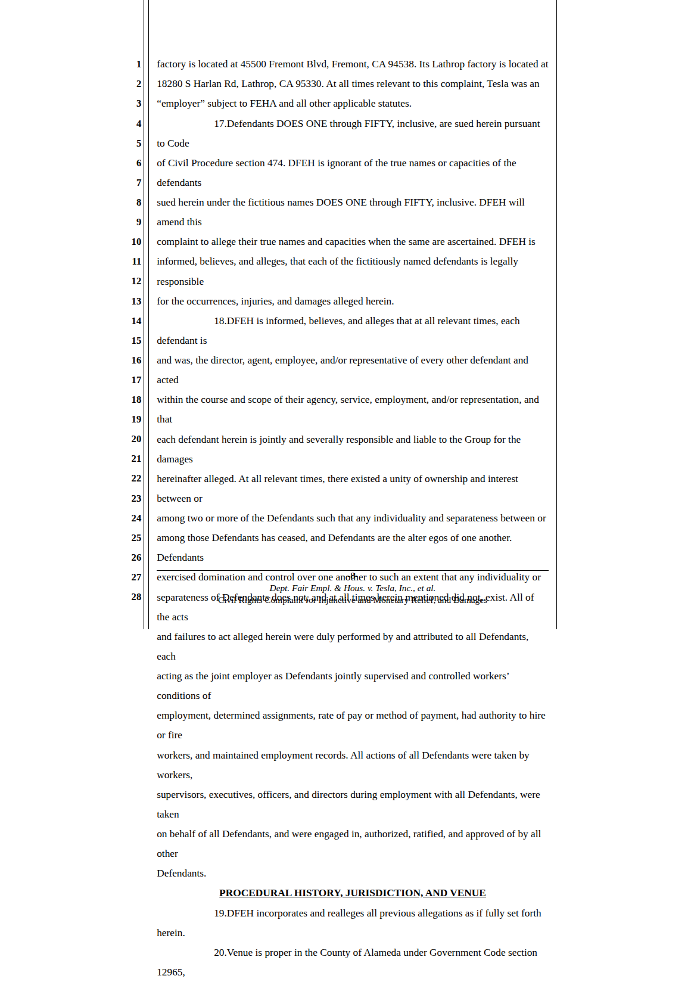1
2
3
4
5
6
7
8
9
10
11
12
13
14
15
16
17
18
19
20
21
22
23
24
25
26
27
28
factory is located at 45500 Fremont Blvd, Fremont, CA 94538. Its Lathrop factory is located at
18280 S Harlan Rd, Lathrop, CA 95330. At all times relevant to this complaint, Tesla was an
“employer” subject to FEHA and all other applicable statutes.
17. Defendants DOES ONE through FIFTY, inclusive, are sued herein pursuant to Code
of Civil Procedure section 474. DFEH is ignorant of the true names or capacities of the defendants
sued herein under the fictitious names DOES ONE through FIFTY, inclusive. DFEH will amend this
complaint to allege their true names and capacities when the same are ascertained. DFEH is
informed, believes, and alleges, that each of the fictitiously named defendants is legally responsible
for the occurrences, injuries, and damages alleged herein.
18. DFEH is informed, believes, and alleges that at all relevant times, each defendant is
and was, the director, agent, employee, and/or representative of every other defendant and acted
within the course and scope of their agency, service, employment, and/or representation, and that
each defendant herein is jointly and severally responsible and liable to the Group for the damages
hereinafter alleged. At all relevant times, there existed a unity of ownership and interest between or
among two or more of the Defendants such that any individuality and separateness between or
among those Defendants has ceased, and Defendants are the alter egos of one another. Defendants
exercised domination and control over one another to such an extent that any individuality or
separateness of Defendants does not, and at all times herein mentioned did not, exist. All of the acts
and failures to act alleged herein were duly performed by and attributed to all Defendants, each
acting as the joint employer as Defendants jointly supervised and controlled workers’ conditions of
employment, determined assignments, rate of pay or method of payment, had authority to hire or fire
workers, and maintained employment records. All actions of all Defendants were taken by workers,
supervisors, executives, officers, and directors during employment with all Defendants, were taken
on behalf of all Defendants, and were engaged in, authorized, ratified, and approved of by all other
Defendants.
PROCEDURAL HISTORY, JURISDICTION, AND VENUE
19. DFEH incorporates and realleges all previous allegations as if fully set forth herein.
20. Venue is proper in the County of Alameda under Government Code section 12965,
-8-
Dept. Fair Empl. & Hous. v. Tesla, Inc., et al.
Civil Rights Complaint for Injunctive and Monetary Relief, and Damages